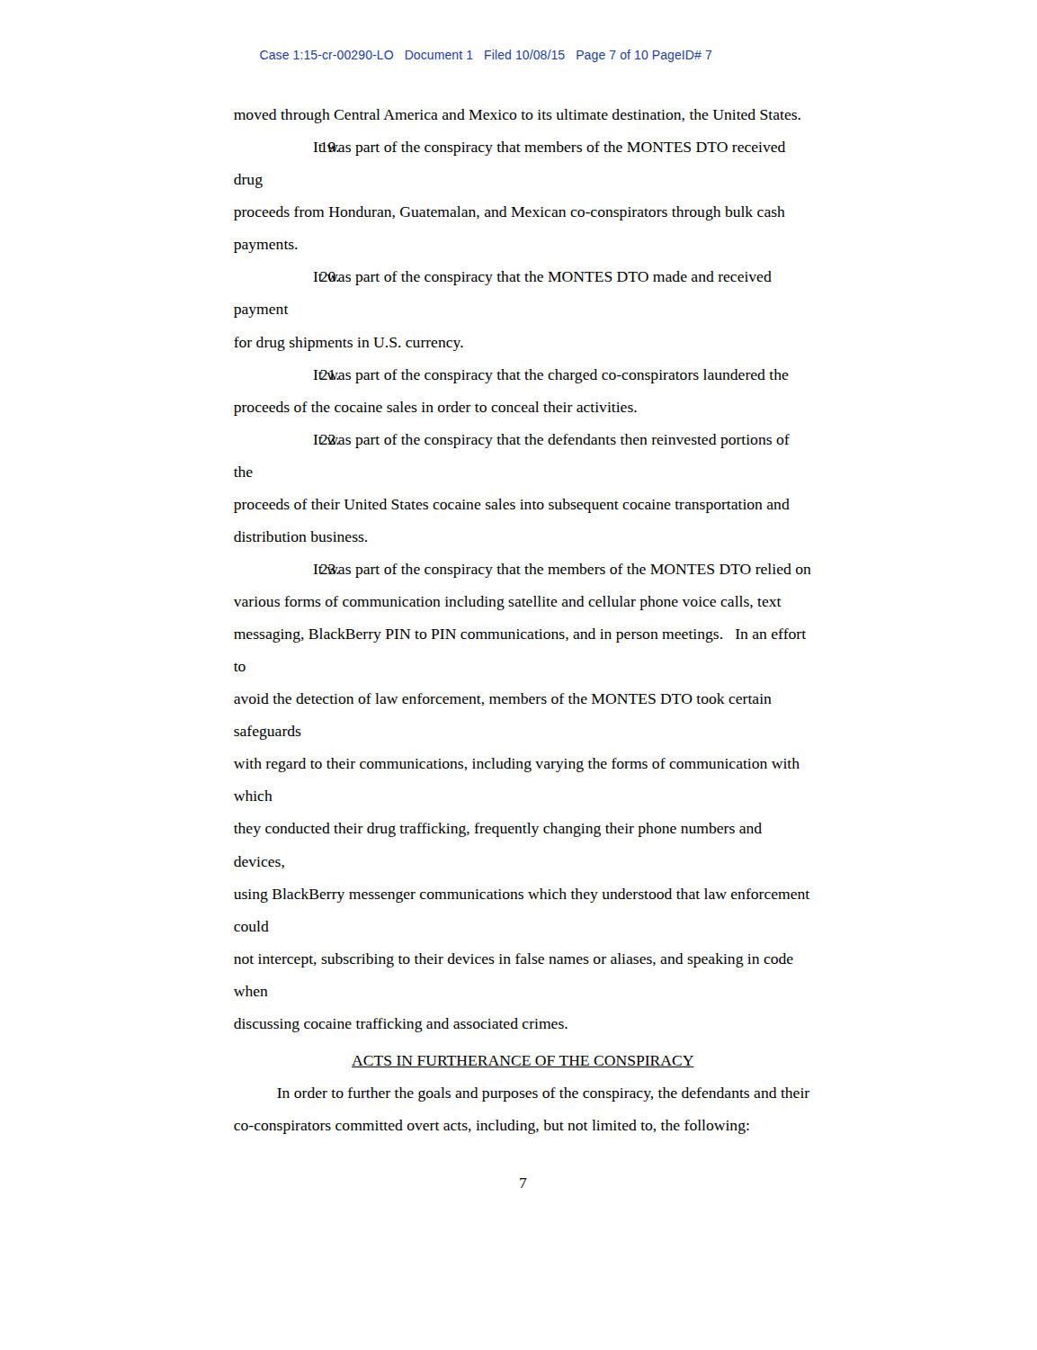Case 1:15-cr-00290-LO Document 1 Filed 10/08/15 Page 7 of 10 PageID# 7
moved through Central America and Mexico to its ultimate destination, the United States.
19. It was part of the conspiracy that members of the MONTES DTO received drug
proceeds from Honduran, Guatemalan, and Mexican co-conspirators through bulk cash
payments.
20. It was part of the conspiracy that the MONTES DTO made and received payment
for drug shipments in U.S. currency.
21. It was part of the conspiracy that the charged co-conspirators laundered the
proceeds of the cocaine sales in order to conceal their activities.
22. It was part of the conspiracy that the defendants then reinvested portions of the
proceeds of their United States cocaine sales into subsequent cocaine transportation and
distribution business.
23. It was part of the conspiracy that the members of the MONTES DTO relied on
various forms of communication including satellite and cellular phone voice calls, text
messaging, BlackBerry PIN to PIN communications, and in person meetings. In an effort to
avoid the detection of law enforcement, members of the MONTES DTO took certain safeguards
with regard to their communications, including varying the forms of communication with which
they conducted their drug trafficking, frequently changing their phone numbers and devices,
using BlackBerry messenger communications which they understood that law enforcement could
not intercept, subscribing to their devices in false names or aliases, and speaking in code when
discussing cocaine trafficking and associated crimes.
ACTS IN FURTHERANCE OF THE CONSPIRACY
In order to further the goals and purposes of the conspiracy, the defendants and their
co-conspirators committed overt acts, including, but not limited to, the following:
7